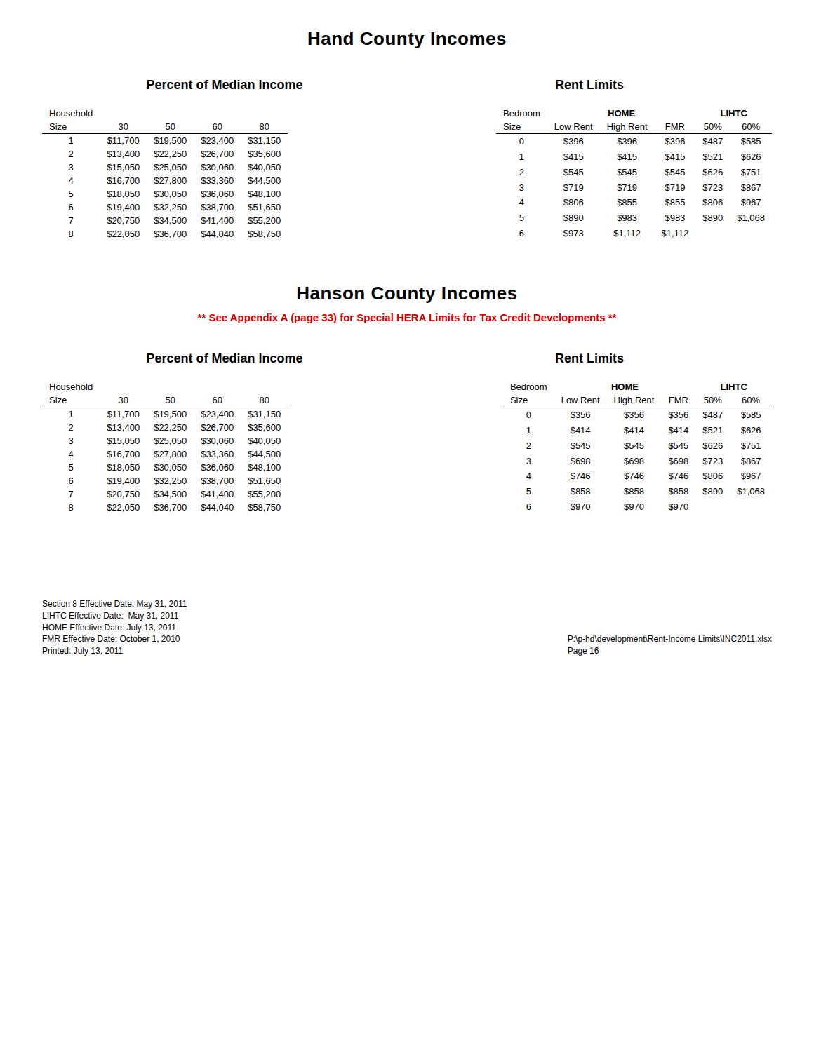Hand County Incomes
Percent of Median Income Rent Limits
| Household | | | | |
| --- | --- | --- | --- | --- |
| Size | 30 | 50 | 60 | 80 |
| 1 | $11,700 | $19,500 | $23,400 | $31,150 |
| 2 | $13,400 | $22,250 | $26,700 | $35,600 |
| 3 | $15,050 | $25,050 | $30,060 | $40,050 |
| 4 | $16,700 | $27,800 | $33,360 | $44,500 |
| 5 | $18,050 | $30,050 | $36,060 | $48,100 |
| 6 | $19,400 | $32,250 | $38,700 | $51,650 |
| 7 | $20,750 | $34,500 | $41,400 | $55,200 |
| 8 | $22,050 | $36,700 | $44,040 | $58,750 |
| Bedroom | HOME | LIHTC |
| --- | --- | --- |
| Size | Low Rent | High Rent | FMR | 50% | 60% |
| 0 | $396 | $396 | $396 | $487 | $585 |
| 1 | $415 | $415 | $415 | $521 | $626 |
| 2 | $545 | $545 | $545 | $626 | $751 |
| 3 | $719 | $719 | $719 | $723 | $867 |
| 4 | $806 | $855 | $855 | $806 | $967 |
| 5 | $890 | $983 | $983 | $890 | $1,068 |
| 6 | $973 | $1,112 | $1,112 | | |
Hanson County Incomes
** See Appendix A (page 33) for Special HERA Limits for Tax Credit Developments **
Percent of Median Income Rent Limits
| Household | | | | |
| --- | --- | --- | --- | --- |
| Size | 30 | 50 | 60 | 80 |
| 1 | $11,700 | $19,500 | $23,400 | $31,150 |
| 2 | $13,400 | $22,250 | $26,700 | $35,600 |
| 3 | $15,050 | $25,050 | $30,060 | $40,050 |
| 4 | $16,700 | $27,800 | $33,360 | $44,500 |
| 5 | $18,050 | $30,050 | $36,060 | $48,100 |
| 6 | $19,400 | $32,250 | $38,700 | $51,650 |
| 7 | $20,750 | $34,500 | $41,400 | $55,200 |
| 8 | $22,050 | $36,700 | $44,040 | $58,750 |
| Bedroom | HOME | LIHTC |
| --- | --- | --- |
| Size | Low Rent | High Rent | FMR | 50% | 60% |
| 0 | $356 | $356 | $356 | $487 | $585 |
| 1 | $414 | $414 | $414 | $521 | $626 |
| 2 | $545 | $545 | $545 | $626 | $751 |
| 3 | $698 | $698 | $698 | $723 | $867 |
| 4 | $746 | $746 | $746 | $806 | $967 |
| 5 | $858 | $858 | $858 | $890 | $1,068 |
| 6 | $970 | $970 | $970 | | |
Section 8 Effective Date: May 31, 2011
LIHTC Effective Date: May 31, 2011
HOME Effective Date: July 13, 2011
FMR Effective Date: October 1, 2010
Printed: July 13, 2011
P:\p-hd\development\Rent-Income Limits\INC2011.xlsx
Page 16